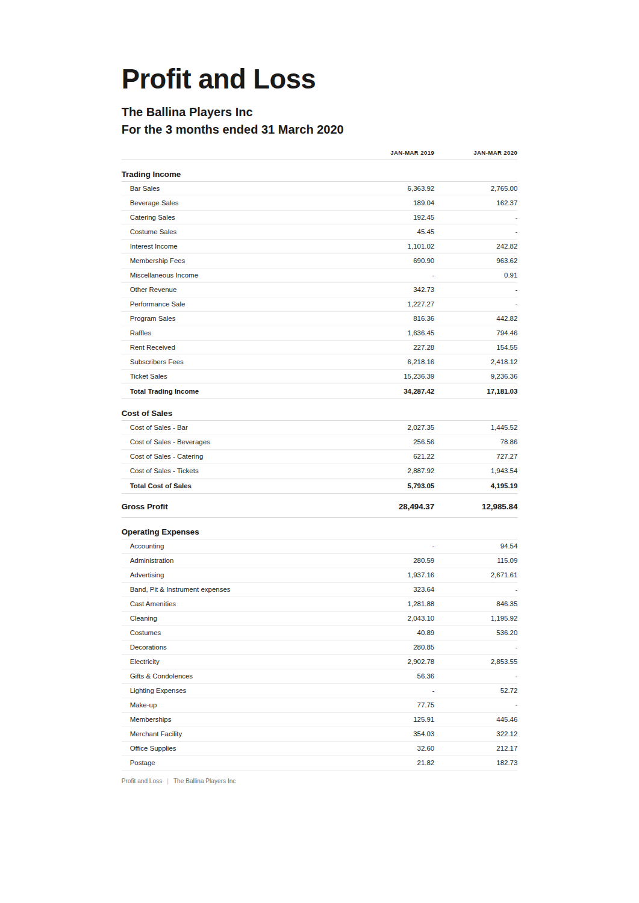Profit and Loss
The Ballina Players Inc
For the 3 months ended 31 March 2020
| | JAN-MAR 2019 | JAN-MAR 2020 |
| --- | --- | --- |
| Trading Income |
| Bar Sales | 6,363.92 | 2,765.00 |
| Beverage Sales | 189.04 | 162.37 |
| Catering Sales | 192.45 | - |
| Costume Sales | 45.45 | - |
| Interest Income | 1,101.02 | 242.82 |
| Membership Fees | 690.90 | 963.62 |
| Miscellaneous Income | - | 0.91 |
| Other Revenue | 342.73 | - |
| Performance Sale | 1,227.27 | - |
| Program Sales | 816.36 | 442.82 |
| Raffles | 1,636.45 | 794.46 |
| Rent Received | 227.28 | 154.55 |
| Subscribers Fees | 6,218.16 | 2,418.12 |
| Ticket Sales | 15,236.39 | 9,236.36 |
| Total Trading Income | 34,287.42 | 17,181.03 |
| Cost of Sales |
| Cost of Sales - Bar | 2,027.35 | 1,445.52 |
| Cost of Sales - Beverages | 256.56 | 78.86 |
| Cost of Sales - Catering | 621.22 | 727.27 |
| Cost of Sales - Tickets | 2,887.92 | 1,943.54 |
| Total Cost of Sales | 5,793.05 | 4,195.19 |
| Gross Profit | 28,494.37 | 12,985.84 |
| Operating Expenses |
| Accounting | - | 94.54 |
| Administration | 280.59 | 115.09 |
| Advertising | 1,937.16 | 2,671.61 |
| Band, Pit & Instrument expenses | 323.64 | - |
| Cast Amenities | 1,281.88 | 846.35 |
| Cleaning | 2,043.10 | 1,195.92 |
| Costumes | 40.89 | 536.20 |
| Decorations | 280.85 | - |
| Electricity | 2,902.78 | 2,853.55 |
| Gifts & Condolences | 56.36 | - |
| Lighting Expenses | - | 52.72 |
| Make-up | 77.75 | - |
| Memberships | 125.91 | 445.46 |
| Merchant Facility | 354.03 | 322.12 |
| Office Supplies | 32.60 | 212.17 |
| Postage | 21.82 | 182.73 |
Profit and Loss|The Ballina Players Inc